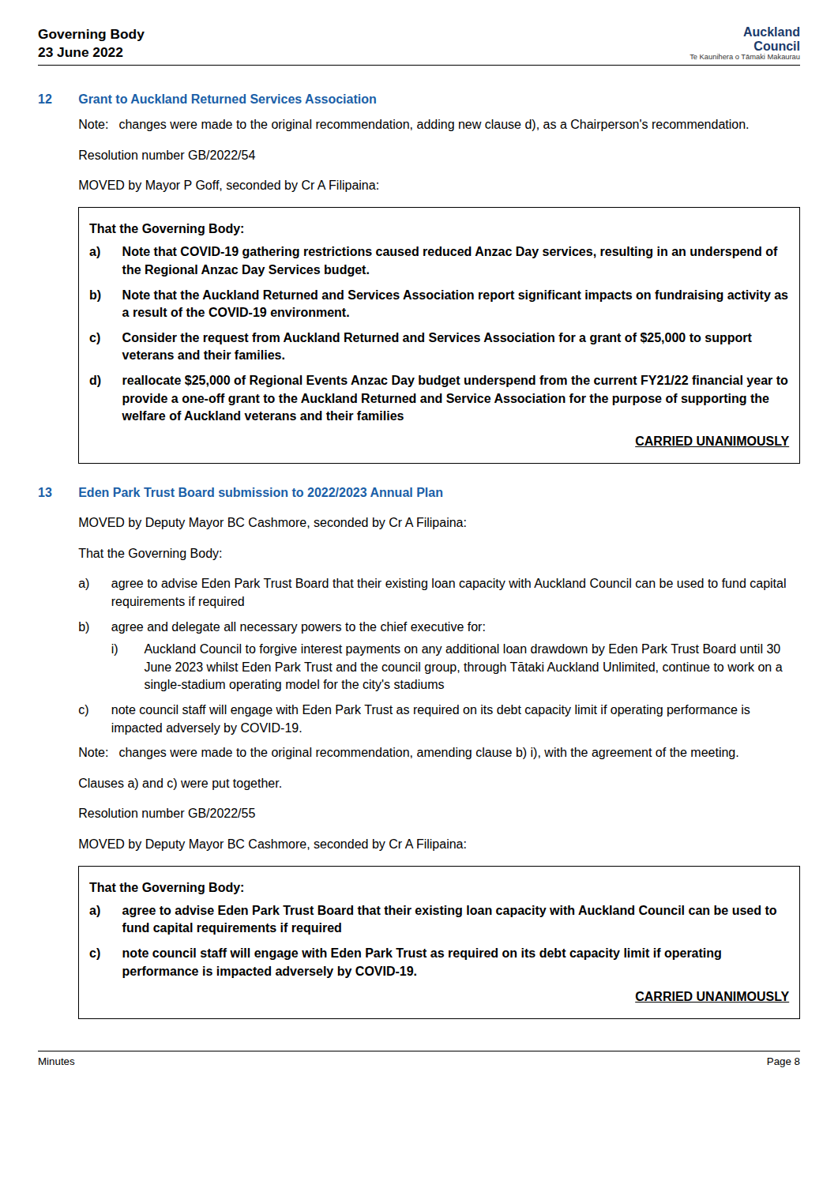Governing Body
23 June 2022
Auckland
Council
Te Kaunihera o Tāmaki Makaurau
12 Grant to Auckland Returned Services Association
Note: changes were made to the original recommendation, adding new clause d), as a Chairperson's recommendation.
Resolution number GB/2022/54
MOVED by Mayor P Goff, seconded by Cr A Filipaina:
That the Governing Body:
a) Note that COVID-19 gathering restrictions caused reduced Anzac Day services, resulting in an underspend of the Regional Anzac Day Services budget.
b) Note that the Auckland Returned and Services Association report significant impacts on fundraising activity as a result of the COVID-19 environment.
c) Consider the request from Auckland Returned and Services Association for a grant of $25,000 to support veterans and their families.
d) reallocate $25,000 of Regional Events Anzac Day budget underspend from the current FY21/22 financial year to provide a one-off grant to the Auckland Returned and Service Association for the purpose of supporting the welfare of Auckland veterans and their families
CARRIED UNANIMOUSLY
13 Eden Park Trust Board submission to 2022/2023 Annual Plan
MOVED by Deputy Mayor BC Cashmore, seconded by Cr A Filipaina:
That the Governing Body:
a) agree to advise Eden Park Trust Board that their existing loan capacity with Auckland Council can be used to fund capital requirements if required
b) agree and delegate all necessary powers to the chief executive for:
i) Auckland Council to forgive interest payments on any additional loan drawdown by Eden Park Trust Board until 30 June 2023 whilst Eden Park Trust and the council group, through Tātaki Auckland Unlimited, continue to work on a single-stadium operating model for the city's stadiums
c) note council staff will engage with Eden Park Trust as required on its debt capacity limit if operating performance is impacted adversely by COVID-19.
Note: changes were made to the original recommendation, amending clause b) i), with the agreement of the meeting.
Clauses a) and c) were put together.
Resolution number GB/2022/55
MOVED by Deputy Mayor BC Cashmore, seconded by Cr A Filipaina:
That the Governing Body:
a) agree to advise Eden Park Trust Board that their existing loan capacity with Auckland Council can be used to fund capital requirements if required
c) note council staff will engage with Eden Park Trust as required on its debt capacity limit if operating performance is impacted adversely by COVID-19.
CARRIED UNANIMOUSLY
Minutes Page 8